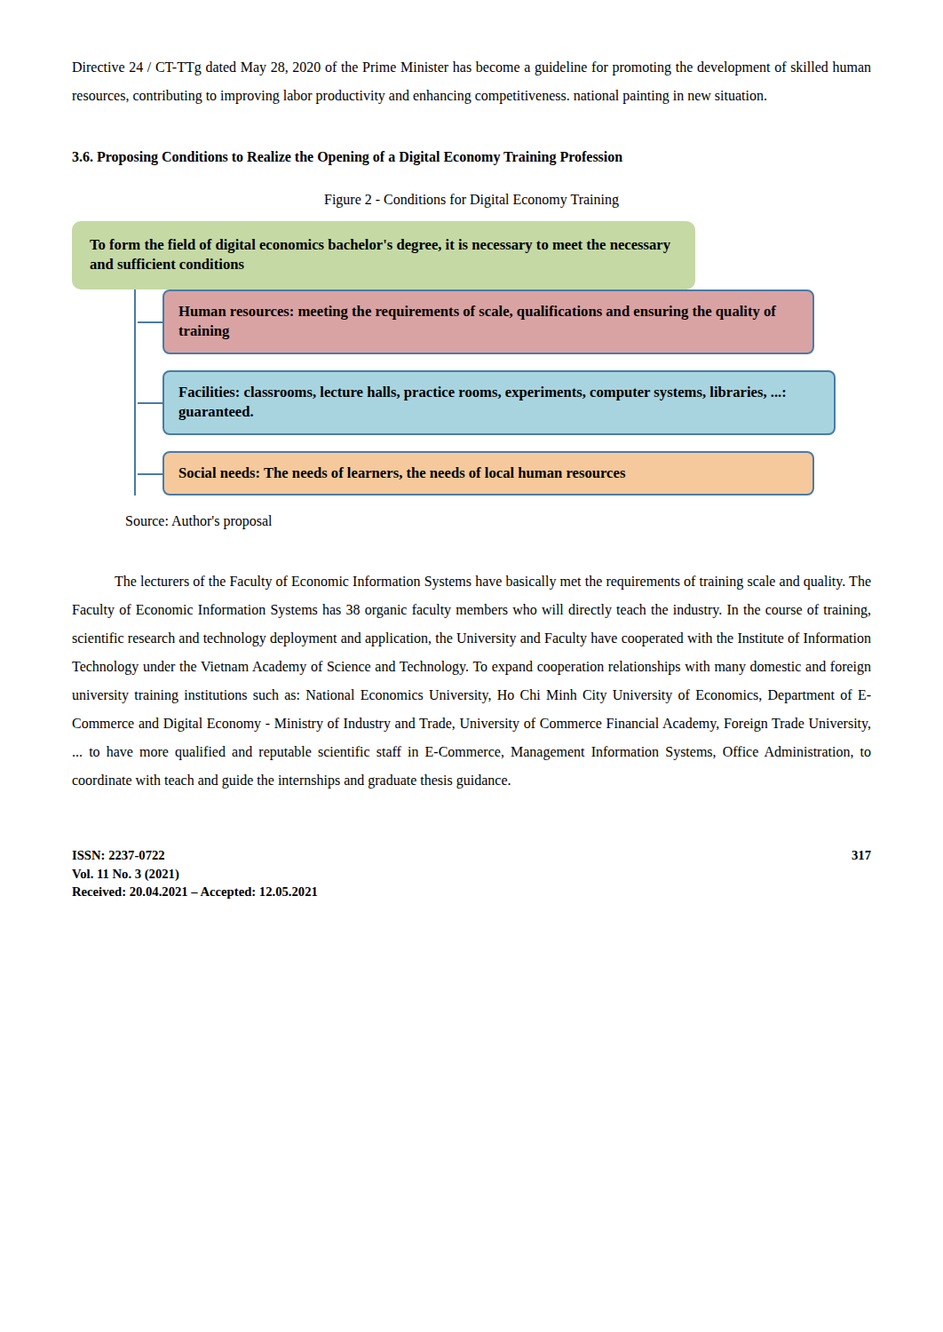Directive 24 / CT-TTg dated May 28, 2020 of the Prime Minister has become a guideline for promoting the development of skilled human resources, contributing to improving labor productivity and enhancing competitiveness. national painting in new situation.
3.6. Proposing Conditions to Realize the Opening of a Digital Economy Training Profession
Figure 2 - Conditions for Digital Economy Training
To form the field of digital economics bachelor's degree, it is necessary to meet the necessary and sufficient conditions
Human resources: meeting the requirements of scale, qualifications and ensuring the quality of training
Facilities: classrooms, lecture halls, practice rooms, experiments, computer systems, libraries, ...: guaranteed.
Social needs: The needs of learners, the needs of local human resources
Source: Author's proposal
The lecturers of the Faculty of Economic Information Systems have basically met the requirements of training scale and quality. The Faculty of Economic Information Systems has 38 organic faculty members who will directly teach the industry. In the course of training, scientific research and technology deployment and application, the University and Faculty have cooperated with the Institute of Information Technology under the Vietnam Academy of Science and Technology. To expand cooperation relationships with many domestic and foreign university training institutions such as: National Economics University, Ho Chi Minh City University of Economics, Department of E-Commerce and Digital Economy - Ministry of Industry and Trade, University of Commerce Financial Academy, Foreign Trade University, ... to have more qualified and reputable scientific staff in E-Commerce, Management Information Systems, Office Administration, to coordinate with teach and guide the internships and graduate thesis guidance.
ISSN: 2237-0722
Vol. 11 No. 3 (2021)
Received: 20.04.2021 – Accepted: 12.05.2021
317